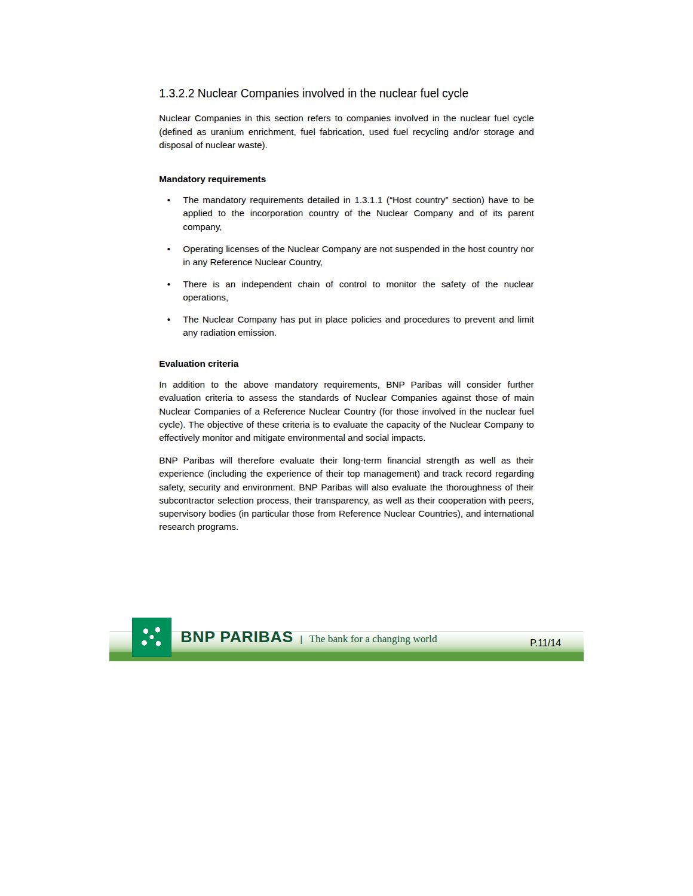1.3.2.2 Nuclear Companies involved in the nuclear fuel cycle
Nuclear Companies in this section refers to companies involved in the nuclear fuel cycle (defined as uranium enrichment, fuel fabrication, used fuel recycling and/or storage and disposal of nuclear waste).
Mandatory requirements
The mandatory requirements detailed in 1.3.1.1 (“Host country” section) have to be applied to the incorporation country of the Nuclear Company and of its parent company,
Operating licenses of the Nuclear Company are not suspended in the host country nor in any Reference Nuclear Country,
There is an independent chain of control to monitor the safety of the nuclear operations,
The Nuclear Company has put in place policies and procedures to prevent and limit any radiation emission.
Evaluation criteria
In addition to the above mandatory requirements, BNP Paribas will consider further evaluation criteria to assess the standards of Nuclear Companies against those of main Nuclear Companies of a Reference Nuclear Country (for those involved in the nuclear fuel cycle). The objective of these criteria is to evaluate the capacity of the Nuclear Company to effectively monitor and mitigate environmental and social impacts.
BNP Paribas will therefore evaluate their long-term financial strength as well as their experience (including the experience of their top management) and track record regarding safety, security and environment. BNP Paribas will also evaluate the thoroughness of their subcontractor selection process, their transparency, as well as their cooperation with peers, supervisory bodies (in particular those from Reference Nuclear Countries), and international research programs.
BNP PARIBAS|The bank for a changing world
P.11/14